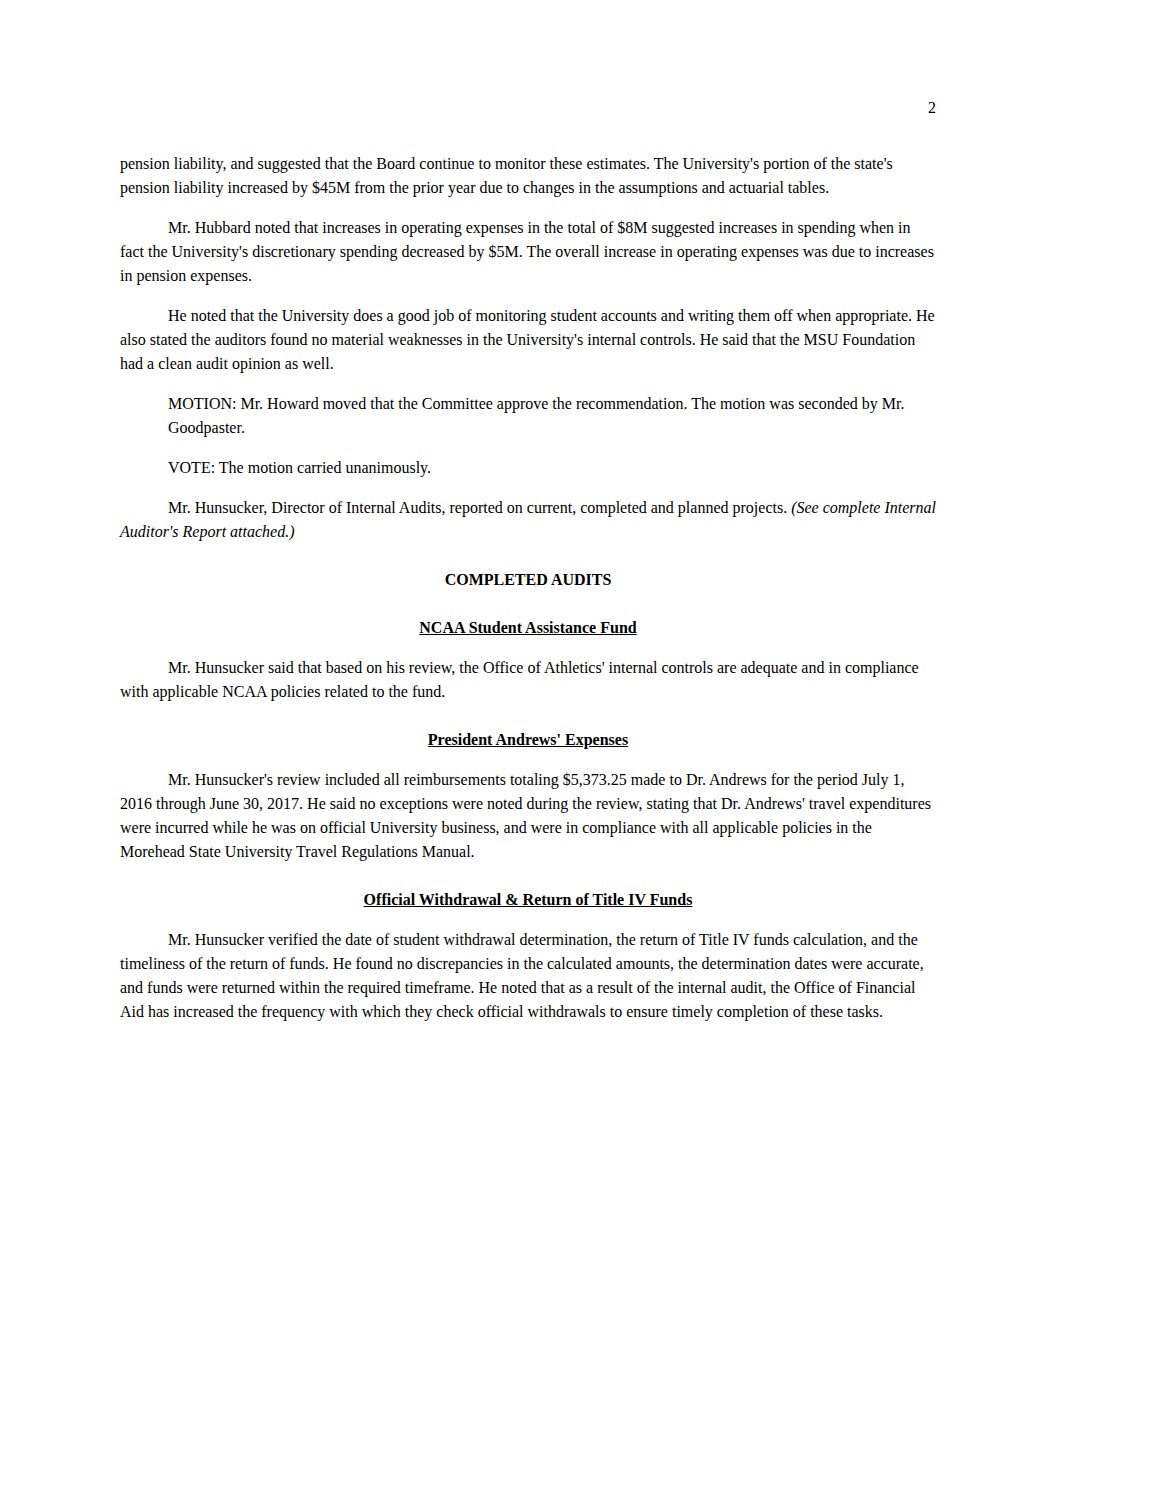2
pension liability, and suggested that the Board continue to monitor these estimates. The University's portion of the state's pension liability increased by $45M from the prior year due to changes in the assumptions and actuarial tables.
Mr. Hubbard noted that increases in operating expenses in the total of $8M suggested increases in spending when in fact the University's discretionary spending decreased by $5M. The overall increase in operating expenses was due to increases in pension expenses.
He noted that the University does a good job of monitoring student accounts and writing them off when appropriate. He also stated the auditors found no material weaknesses in the University's internal controls. He said that the MSU Foundation had a clean audit opinion as well.
MOTION: Mr. Howard moved that the Committee approve the recommendation. The motion was seconded by Mr. Goodpaster.
VOTE: The motion carried unanimously.
Mr. Hunsucker, Director of Internal Audits, reported on current, completed and planned projects. (See complete Internal Auditor's Report attached.)
COMPLETED AUDITS
NCAA Student Assistance Fund
Mr. Hunsucker said that based on his review, the Office of Athletics' internal controls are adequate and in compliance with applicable NCAA policies related to the fund.
President Andrews' Expenses
Mr. Hunsucker's review included all reimbursements totaling $5,373.25 made to Dr. Andrews for the period July 1, 2016 through June 30, 2017. He said no exceptions were noted during the review, stating that Dr. Andrews' travel expenditures were incurred while he was on official University business, and were in compliance with all applicable policies in the Morehead State University Travel Regulations Manual.
Official Withdrawal & Return of Title IV Funds
Mr. Hunsucker verified the date of student withdrawal determination, the return of Title IV funds calculation, and the timeliness of the return of funds. He found no discrepancies in the calculated amounts, the determination dates were accurate, and funds were returned within the required timeframe. He noted that as a result of the internal audit, the Office of Financial Aid has increased the frequency with which they check official withdrawals to ensure timely completion of these tasks.